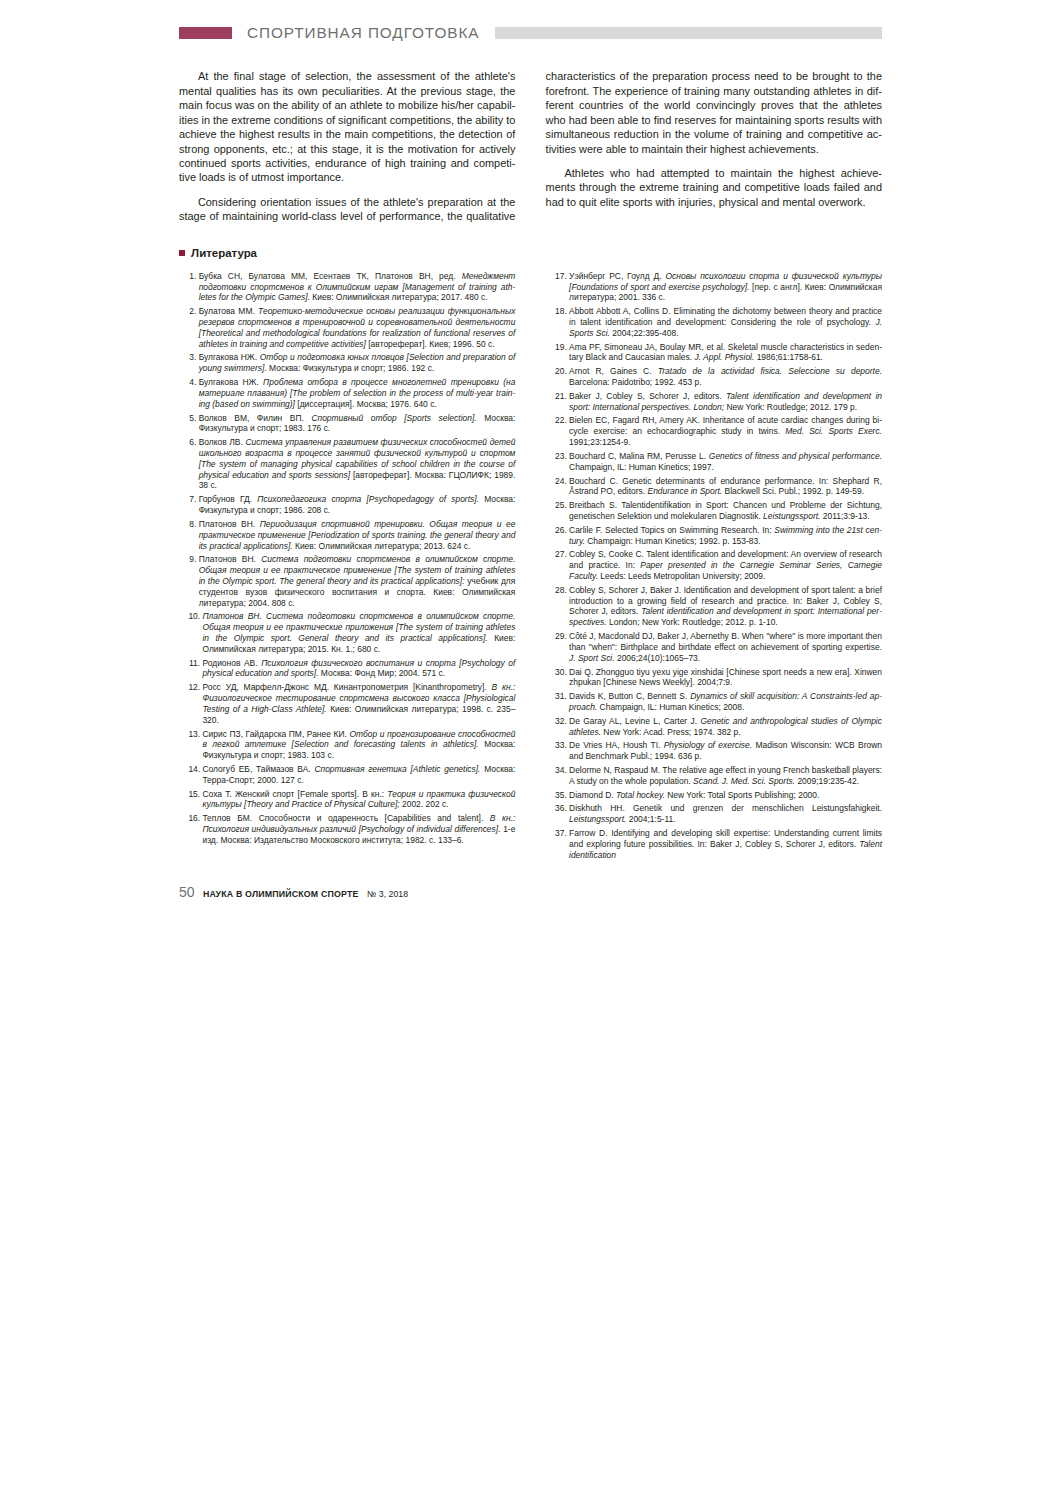Спортивная подготовка
At the final stage of selection, the assessment of the athlete's mental qualities has its own peculiarities. At the previous stage, the main focus was on the ability of an athlete to mobilize his/her capabilities in the extreme conditions of significant competitions, the ability to achieve the highest results in the main competitions, the detection of strong opponents, etc.; at this stage, it is the motivation for actively continued sports activities, endurance of high training and competitive loads is of utmost importance.
Considering orientation issues of the athlete's preparation at the stage of maintaining world-class level of performance, the qualitative characteristics of the preparation process need to be brought to the forefront. The experience of training many outstanding athletes in different countries of the world convincingly proves that the athletes who had been able to find reserves for maintaining sports results with simultaneous reduction in the volume of training and competitive activities were able to maintain their highest achievements.
Athletes who had attempted to maintain the highest achievements through the extreme training and competitive loads failed and had to quit elite sports with injuries, physical and mental overwork.
Литература
Бубка СН, Булатова ММ, Есентаев ТК, Платонов ВН, ред. Менеджмент подготовки спортсменов к Олимпийским играм [Management of training athletes for the Olympic Games]. Киев: Олимпийская литература; 2017. 480 с.
Булатова ММ. Теоретико-методические основы реализации функциональных резервов спортсменов в тренировочной и соревновательной деятельности [Theoretical and methodological foundations for realization of functional reserves of athletes in training and competitive activities] [автореферат]. Киев; 1996. 50 с.
Булгакова НЖ. Отбор и подготовка юных пловцов [Selection and preparation of young swimmers]. Москва: Физкультура и спорт; 1986. 192 с.
Булгакова НЖ. Проблема отбора в процессе многолетней тренировки (на материале плавания) [The problem of selection in the process of multi-year training (based on swimming)] [диссертация]. Москва; 1976. 640 с.
Волков ВМ, Филин ВП. Спортивный отбор [Sports selection]. Москва: Физкультура и спорт; 1983. 176 с.
Волков ЛВ. Система управления развитием физических способностей детей школьного возраста в процессе занятий физической культурой и спортом [The system of managing physical capabilities of school children in the course of physical education and sports sessions] [автореферат]. Москва: ГЦОЛИФК; 1989. 38 с.
Горбунов ГД. Психопедагогика спорта [Psychopedagogy of sports]. Москва: Физкультура и спорт; 1986. 208 с.
Платонов ВН. Периодизация спортивной тренировки. Общая теория и ее практическое применение [Periodization of sports training. the general theory and its practical applications]. Киев: Олимпийская литература; 2013. 624 с.
Платонов ВН. Система подготовки спортсменов в олимпийском спорте. Общая теория и ее практическое применение [The system of training athletes in the Olympic sport. The general theory and its practical applications]: учебник для студентов вузов физического воспитания и спорта. Киев: Олимпийская литература; 2004. 808 с.
Платонов ВН. Система подготовки спортсменов в олимпийском спорте. Общая теория и ее практические приложения [The system of training athletes in the Olympic sport. General theory and its practical applications]. Киев: Олимпийская литература; 2015. Кн. 1.; 680 с.
Родионов АВ. Психология физического воспитания и спорта [Psychology of physical education and sports]. Москва: Фонд Мир; 2004. 571 с.
Росс УД, Марфелл-Джонс МД. Кинантропометрия [Kinanthropometry]. В кн.: Физиологическое тестирование спортсмена высокого класса [Physiological Testing of a High-Class Athlete]. Киев: Олимпийская литература; 1998. с. 235–320.
Сирис ПЗ, Гайдарска ПМ, Ранее КИ. Отбор и прогнозирование способностей в легкой атлетике [Selection and forecasting talents in athletics]. Москва: Физкультура и спорт; 1983. 103 с.
Сологуб ЕБ, Таймазов ВА. Спортивная генетика [Athletic genetics]. Москва: Терра-Спорт; 2000. 127 с.
Соха Т. Женский спорт [Female sports]. В кн.: Теория и практика физической культуры [Theory and Practice of Physical Culture]; 2002. 202 с.
Теплов БМ. Способности и одаренность [Capabilities and talent]. В кн.: Психология индивидуальных различий [Psychology of individual differences]. 1-е изд. Москва: Издательство Московского института; 1982. с. 133–6.
Уэйнберг РС, Гоулд Д. Основы психологии спорта и физической культуры [Foundations of sport and exercise psychology]. [пер. с англ]. Киев: Олимпийская литература; 2001. 336 с.
Abbott Abbott A, Collins D. Eliminating the dichotomy between theory and practice in talent identification and development: Considering the role of psychology. J. Sports Sci. 2004;22:395-408.
Ama PF, Simoneau JA, Boulay MR, et al. Skeletal muscle characteristics in sedentary Black and Caucasian males. J. Appl. Physiol. 1986;61:1758-61.
Arnot R, Gaines C. Tratado de la actividad fisica. Seleccione su deporte. Barcelona: Paidotribo; 1992. 453 p.
Baker J, Cobley S, Schorer J, editors. Talent identification and development in sport: International perspectives. London; New York: Routledge; 2012. 179 p.
Bielen EC, Fagard RH, Amery AK. Inheritance of acute cardiac changes during bicycle exercise: an echocardiographic study in twins. Med. Sci. Sports Exerc. 1991;23:1254-9.
Bouchard C, Malina RM, Perusse L. Genetics of fitness and physical performance. Champaign, IL: Human Kinetics; 1997.
Bouchard C. Genetic determinants of endurance performance. In: Shephard R, Åstrand PO, editors. Endurance in Sport. Blackwell Sci. Publ.; 1992. p. 149-59.
Breitbach S. Talentidentifikation in Sport: Chancen und Probleme der Sichtung, genetischen Selektion und molekularen Diagnostik. Leistungssport. 2011;3:9-13.
Carlile F. Selected Topics on Swimming Research. In: Swimming into the 21st century. Champaign: Human Kinetics; 1992. p. 153-83.
Cobley S, Cooke C. Talent identification and development: An overview of research and practice. In: Paper presented in the Carnegie Seminar Series, Carnegie Faculty. Leeds: Leeds Metropolitan University; 2009.
Cobley S, Schorer J, Baker J. Identification and development of sport talent: a brief introduction to a growing field of research and practice. In: Baker J, Cobley S, Schorer J, editors. Talent identification and development in sport: International perspectives. London; New York: Routledge; 2012. p. 1-10.
Côté J, Macdonald DJ, Baker J, Abernethy B. When "where" is more important then than "when": Birthplace and birthdate effect on achievement of sporting expertise. J. Sport Sci. 2006;24(10):1065–73.
Dai Q. Zhongguo tiyu yexu yige xinshidai [Chinese sport needs a new era]. Xinwen zhpukan [Chinese News Weekly]. 2004;7:9.
Davids K, Button C, Bennett S. Dynamics of skill acquisition: A Constraints-led approach. Champaign, IL: Human Kinetics; 2008.
De Garay AL, Levine L, Carter J. Genetic and anthropological studies of Olympic athletes. New York: Acad. Press; 1974. 382 p.
De Vries HA, Housh TI. Physiology of exercise. Madison Wisconsin: WCB Brown and Benchmark Publ.; 1994. 636 p.
Delorme N, Raspaud M. The relative age effect in young French basketball players: A study on the whole population. Scand. J. Med. Sci. Sports. 2009;19:235-42.
Diamond D. Total hockey. New York: Total Sports Publishing; 2000.
Diskhuth HH. Genetik und grenzen der menschlichen Leistungsfahigkeit. Leistungssport. 2004;1:5-11.
Farrow D. Identifying and developing skill expertise: Understanding current limits and exploring future possibilities. In: Baker J, Cobley S, Schorer J, editors. Talent identification
50 Наука в олимпийском спорте № 3, 2018